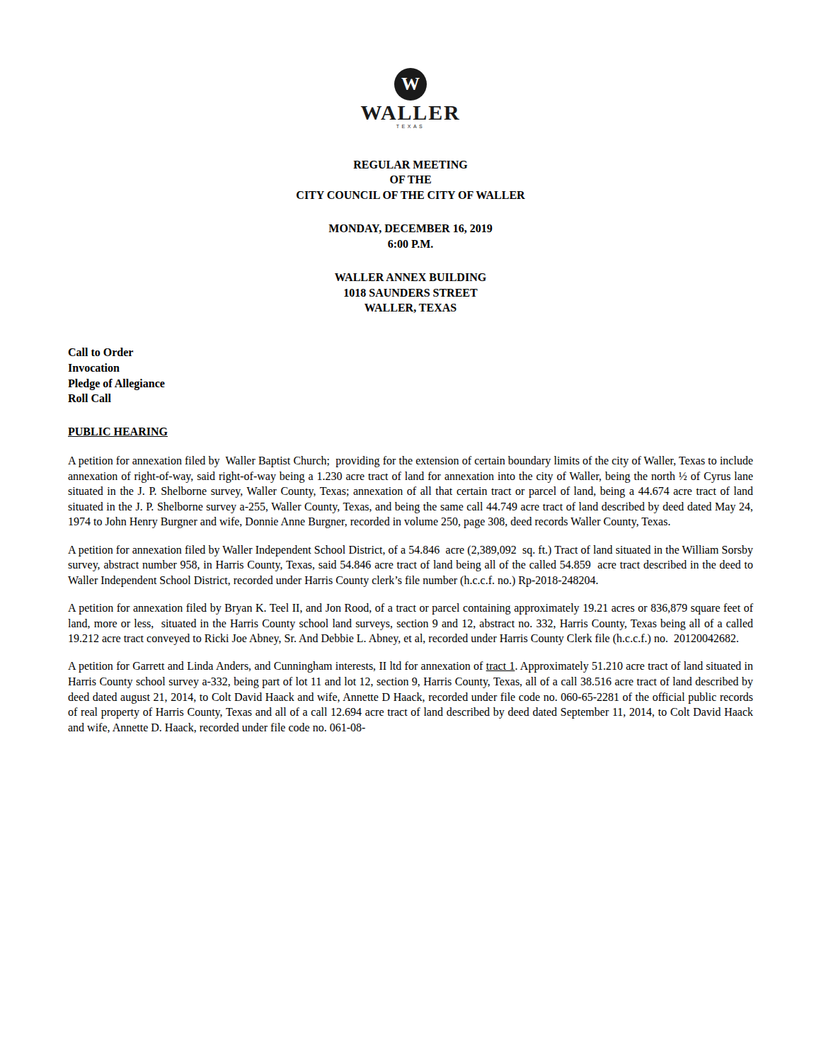W WALLER TEXAS
REGULAR MEETING
OF THE
CITY COUNCIL OF THE CITY OF WALLER
MONDAY, DECEMBER 16, 2019
6:00 P.M.
WALLER ANNEX BUILDING
1018 SAUNDERS STREET
WALLER, TEXAS
Call to Order
Invocation
Pledge of Allegiance
Roll Call
PUBLIC HEARING
A petition for annexation filed by Waller Baptist Church; providing for the extension of certain boundary limits of the city of Waller, Texas to include annexation of right-of-way, said right-of-way being a 1.230 acre tract of land for annexation into the city of Waller, being the north ½ of Cyrus lane situated in the J. P. Shelborne survey, Waller County, Texas; annexation of all that certain tract or parcel of land, being a 44.674 acre tract of land situated in the J. P. Shelborne survey a-255, Waller County, Texas, and being the same call 44.749 acre tract of land described by deed dated May 24, 1974 to John Henry Burgner and wife, Donnie Anne Burgner, recorded in volume 250, page 308, deed records Waller County, Texas.
A petition for annexation filed by Waller Independent School District, of a 54.846 acre (2,389,092 sq. ft.) Tract of land situated in the William Sorsby survey, abstract number 958, in Harris County, Texas, said 54.846 acre tract of land being all of the called 54.859 acre tract described in the deed to Waller Independent School District, recorded under Harris County clerk’s file number (h.c.c.f. no.) Rp-2018-248204.
A petition for annexation filed by Bryan K. Teel II, and Jon Rood, of a tract or parcel containing approximately 19.21 acres or 836,879 square feet of land, more or less, situated in the Harris County school land surveys, section 9 and 12, abstract no. 332, Harris County, Texas being all of a called 19.212 acre tract conveyed to Ricki Joe Abney, Sr. And Debbie L. Abney, et al, recorded under Harris County Clerk file (h.c.c.f.) no. 20120042682.
A petition for Garrett and Linda Anders, and Cunningham interests, II ltd for annexation of tract 1. Approximately 51.210 acre tract of land situated in Harris County school survey a-332, being part of lot 11 and lot 12, section 9, Harris County, Texas, all of a call 38.516 acre tract of land described by deed dated august 21, 2014, to Colt David Haack and wife, Annette D Haack, recorded under file code no. 060-65-2281 of the official public records of real property of Harris County, Texas and all of a call 12.694 acre tract of land described by deed dated September 11, 2014, to Colt David Haack and wife, Annette D. Haack, recorded under file code no. 061-08-